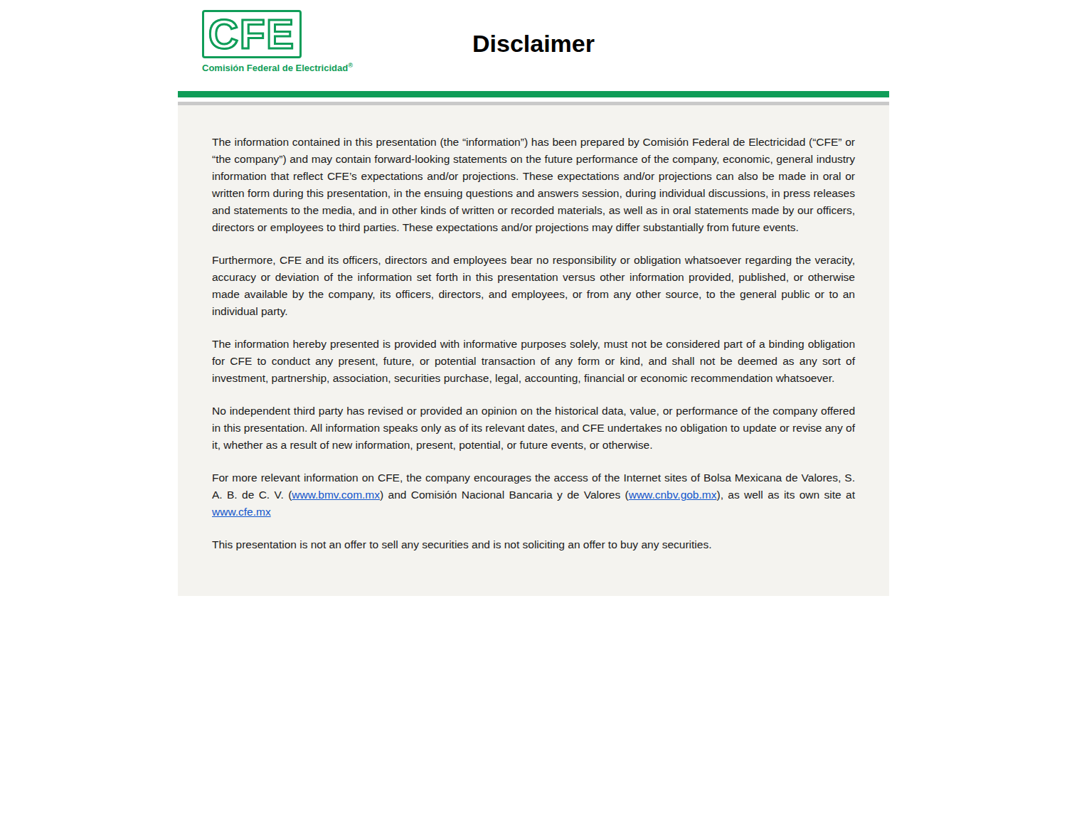CFE
Comisión Federal de Electricidad®
Disclaimer
The information contained in this presentation (the “information”) has been prepared by Comisión Federal de Electricidad (“CFE” or “the company”) and may contain forward-looking statements on the future performance of the company, economic, general industry information that reflect CFE’s expectations and/or projections. These expectations and/or projections can also be made in oral or written form during this presentation, in the ensuing questions and answers session, during individual discussions, in press releases and statements to the media, and in other kinds of written or recorded materials, as well as in oral statements made by our officers, directors or employees to third parties. These expectations and/or projections may differ substantially from future events.
Furthermore, CFE and its officers, directors and employees bear no responsibility or obligation whatsoever regarding the veracity, accuracy or deviation of the information set forth in this presentation versus other information provided, published, or otherwise made available by the company, its officers, directors, and employees, or from any other source, to the general public or to an individual party.
The information hereby presented is provided with informative purposes solely, must not be considered part of a binding obligation for CFE to conduct any present, future, or potential transaction of any form or kind, and shall not be deemed as any sort of investment, partnership, association, securities purchase, legal, accounting, financial or economic recommendation whatsoever.
No independent third party has revised or provided an opinion on the historical data, value, or performance of the company offered in this presentation. All information speaks only as of its relevant dates, and CFE undertakes no obligation to update or revise any of it, whether as a result of new information, present, potential, or future events, or otherwise.
For more relevant information on CFE, the company encourages the access of the Internet sites of Bolsa Mexicana de Valores, S. A. B. de C. V. (www.bmv.com.mx) and Comisión Nacional Bancaria y de Valores (www.cnbv.gob.mx), as well as its own site at www.cfe.mx
This presentation is not an offer to sell any securities and is not soliciting an offer to buy any securities.